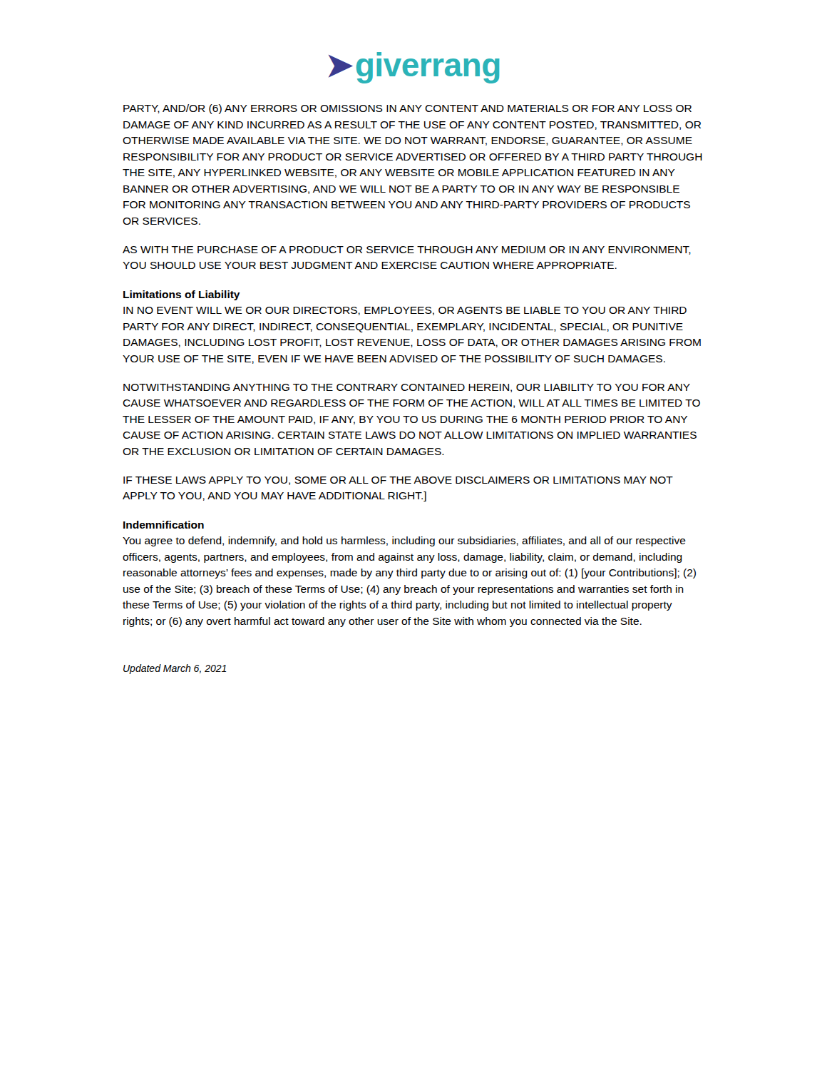➤giverrang
Party, and/or (6) any errors or omissions in any content and materials or for any loss or damage of any kind incurred as a result of the use of any content posted, transmitted, or otherwise made available via the Site. We do not warrant, endorse, guarantee, or assume responsibility for any product or service advertised or offered by a third party through the Site, any hyperlinked website, or any website or mobile application featured in any banner or other advertising, and we will not be a party to or in any way be responsible for monitoring any transaction between you and any third-party providers of products or services.
As with the purchase of a product or service through any medium or in any environment, you should use your best judgment and exercise caution where appropriate.
Limitations of Liability
In no event will we or our directors, employees, or agents be liable to you or any third party for any direct, indirect, consequential, exemplary, incidental, special, or punitive damages, including lost profit, lost revenue, loss of data, or other damages arising from your use of the Site, even if we have been advised of the possibility of such damages.
Notwithstanding anything to the contrary contained herein, our liability to you for any cause whatsoever and regardless of the form of the action, will at all times be limited to the lesser of the amount paid, if any, by you to us during the 6 month period prior to any cause of action arising. Certain state laws do not allow limitations on implied warranties or the exclusion or limitation of certain damages.
If these laws apply to you, some or all of the above disclaimers or limitations may not apply to you, and you may have additional right.]
Indemnification
You agree to defend, indemnify, and hold us harmless, including our subsidiaries, affiliates, and all of our respective officers, agents, partners, and employees, from and against any loss, damage, liability, claim, or demand, including reasonable attorneys’ fees and expenses, made by any third party due to or arising out of: (1) [your Contributions]; (2) use of the Site; (3) breach of these Terms of Use; (4) any breach of your representations and warranties set forth in these Terms of Use; (5) your violation of the rights of a third party, including but not limited to intellectual property rights; or (6) any overt harmful act toward any other user of the Site with whom you connected via the Site.
Updated March 6, 2021